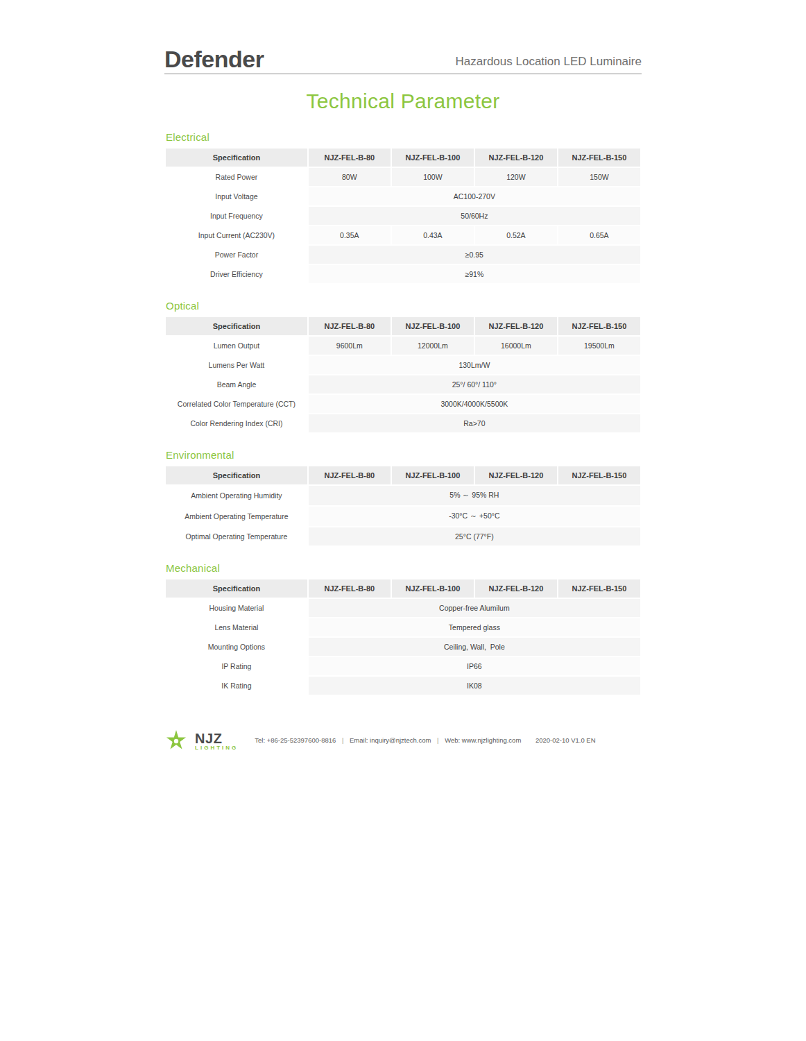Defender
Hazardous Location LED Luminaire
Technical Parameter
Electrical
| Specification | NJZ-FEL-B-80 | NJZ-FEL-B-100 | NJZ-FEL-B-120 | NJZ-FEL-B-150 |
| --- | --- | --- | --- | --- |
| Rated Power | 80W | 100W | 120W | 150W |
| Input Voltage | AC100-270V |
| Input Frequency | 50/60Hz |
| Input Current (AC230V) | 0.35A | 0.43A | 0.52A | 0.65A |
| Power Factor | ≥0.95 |
| Driver Efficiency | ≥91% |
Optical
| Specification | NJZ-FEL-B-80 | NJZ-FEL-B-100 | NJZ-FEL-B-120 | NJZ-FEL-B-150 |
| --- | --- | --- | --- | --- |
| Lumen Output | 9600Lm | 12000Lm | 16000Lm | 19500Lm |
| Lumens Per Watt | 130Lm/W |
| Beam Angle | 25°/ 60°/ 110° |
| Correlated Color Temperature (CCT) | 3000K/4000K/5500K |
| Color Rendering Index (CRI) | Ra>70 |
Environmental
| Specification | NJZ-FEL-B-80 | NJZ-FEL-B-100 | NJZ-FEL-B-120 | NJZ-FEL-B-150 |
| --- | --- | --- | --- | --- |
| Ambient Operating Humidity | 5% ～ 95% RH |
| Ambient Operating Temperature | -30°C ～ +50°C |
| Optimal Operating Temperature | 25°C (77°F) |
Mechanical
| Specification | NJZ-FEL-B-80 | NJZ-FEL-B-100 | NJZ-FEL-B-120 | NJZ-FEL-B-150 |
| --- | --- | --- | --- | --- |
| Housing Material | Copper-free Alumilum |
| Lens Material | Tempered glass |
| Mounting Options | Ceiling, Wall, Pole |
| IP Rating | IP66 |
| IK Rating | IK08 |
NJZ
LIGHTING
Tel: +86-25-52397600-8816 | Email: inquiry@njztech.com | Web: www.njzlighting.com 2020-02-10 V1.0 EN